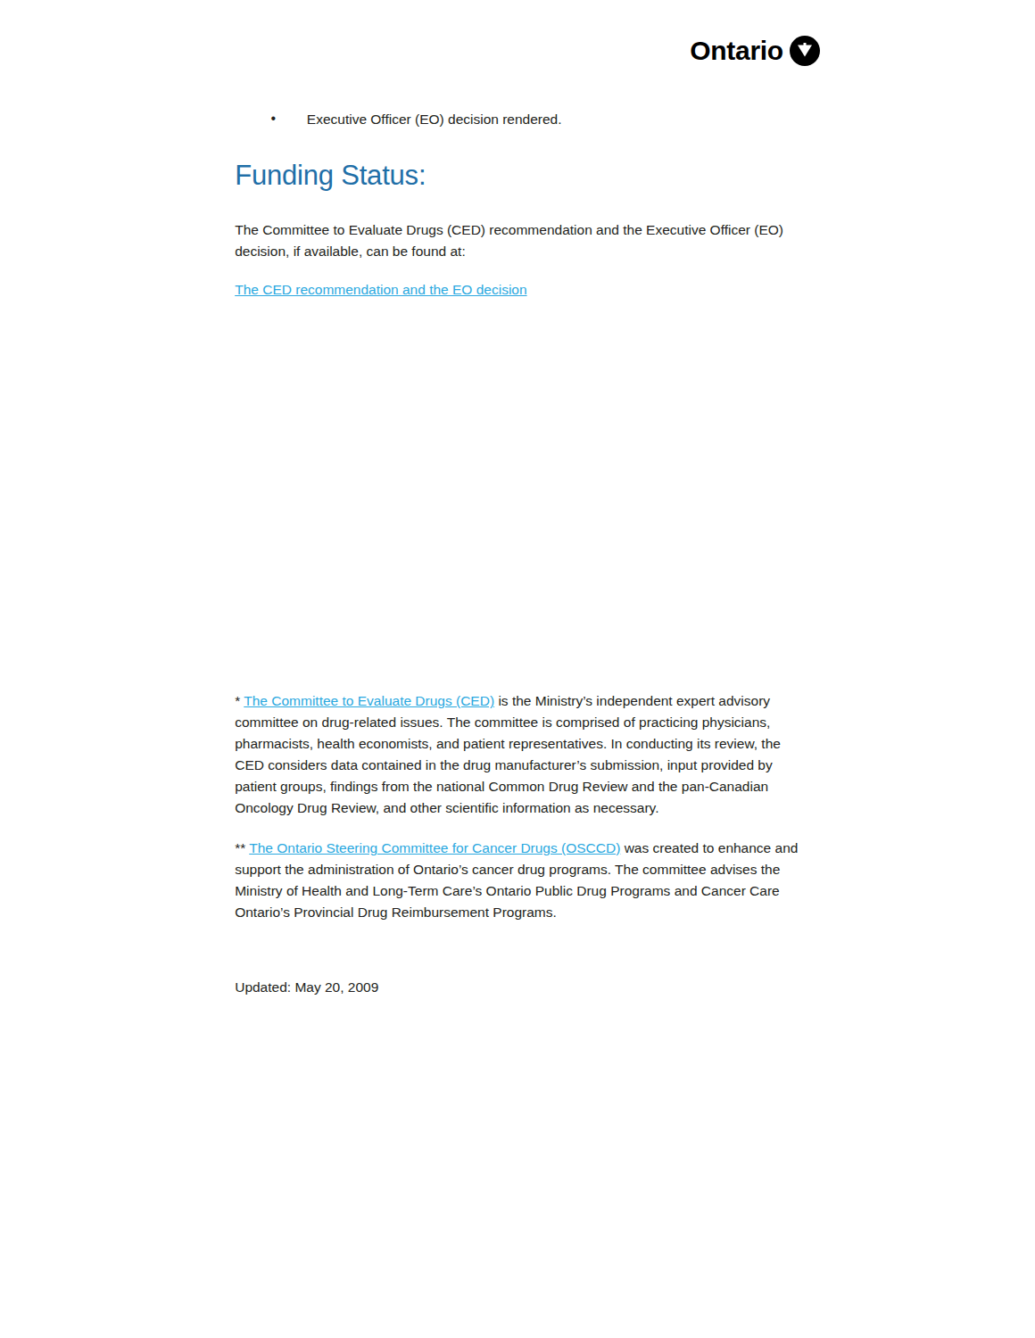Ontario
Executive Officer (EO) decision rendered.
Funding Status:
The Committee to Evaluate Drugs (CED) recommendation and the Executive Officer (EO) decision, if available, can be found at:
The CED recommendation and the EO decision
* The Committee to Evaluate Drugs (CED) is the Ministry’s independent expert advisory committee on drug-related issues. The committee is comprised of practicing physicians, pharmacists, health economists, and patient representatives. In conducting its review, the CED considers data contained in the drug manufacturer’s submission, input provided by patient groups, findings from the national Common Drug Review and the pan-Canadian Oncology Drug Review, and other scientific information as necessary.
** The Ontario Steering Committee for Cancer Drugs (OSCCD) was created to enhance and support the administration of Ontario’s cancer drug programs. The committee advises the Ministry of Health and Long-Term Care’s Ontario Public Drug Programs and Cancer Care Ontario’s Provincial Drug Reimbursement Programs.
Updated: May 20, 2009